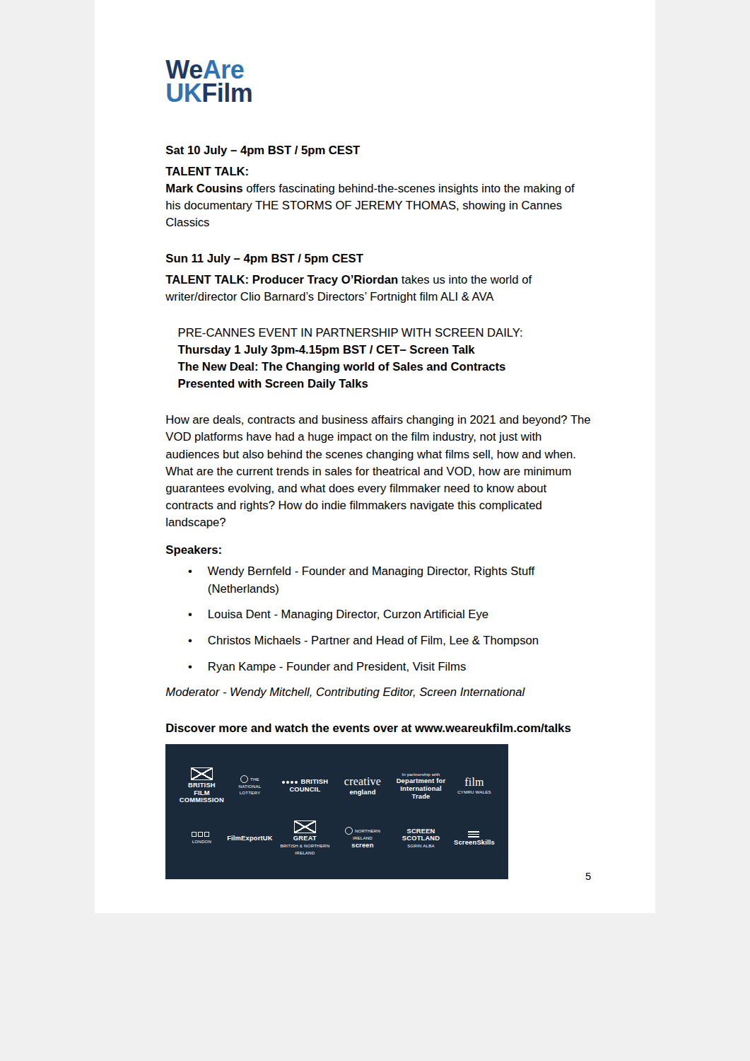We Are UK Film
Sat 10 July – 4pm BST / 5pm CEST
TALENT TALK:
Mark Cousins offers fascinating behind-the-scenes insights into the making of his documentary THE STORMS OF JEREMY THOMAS, showing in Cannes Classics
Sun 11 July – 4pm BST / 5pm CEST
TALENT TALK: Producer Tracy O’Riordan takes us into the world of writer/director Clio Barnard’s Directors’ Fortnight film ALI & AVA
PRE-CANNES EVENT IN PARTNERSHIP WITH SCREEN DAILY:
Thursday 1 July 3pm-4.15pm BST / CET– Screen Talk
The New Deal: The Changing world of Sales and Contracts
Presented with Screen Daily Talks
How are deals, contracts and business affairs changing in 2021 and beyond? The VOD platforms have had a huge impact on the film industry, not just with audiences but also behind the scenes changing what films sell, how and when. What are the current trends in sales for theatrical and VOD, how are minimum guarantees evolving, and what does every filmmaker need to know about contracts and rights? How do indie filmmakers navigate this complicated landscape?
Speakers:
Wendy Bernfeld - Founder and Managing Director, Rights Stuff (Netherlands)
Louisa Dent - Managing Director, Curzon Artificial Eye
Christos Michaels - Partner and Head of Film, Lee & Thompson
Ryan Kampe - Founder and President, Visit Films
Moderator - Wendy Mitchell, Contributing Editor, Screen International
Discover more and watch the events over at www.weareukfilm.com/talks
| BRITISH FILM COMMISSION | THE NATIONAL LOTTERY | BRITISH COUNCIL | creative england | In partnership with Department for International Trade | film CYMRU WALES |
| LONDON | FilmExportUK | GREAT BRITISH & NORTHERN IRELAND | NORTHERN IRELAND screen | SCREEN SCOTLAND SGRIN ALBA | ScreenSkills |
5